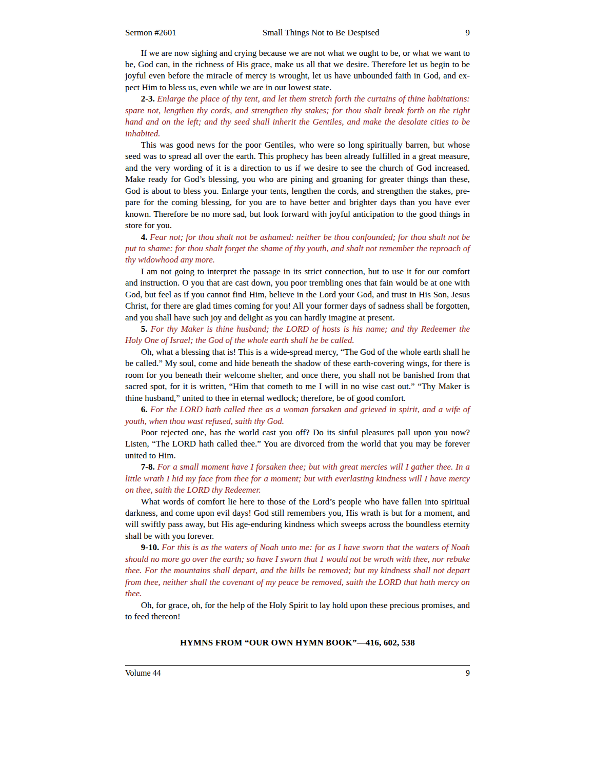Sermon #2601 Small Things Not to Be Despised 9
If we are now sighing and crying because we are not what we ought to be, or what we want to be, God can, in the richness of His grace, make us all that we desire. Therefore let us begin to be joyful even before the miracle of mercy is wrought, let us have unbounded faith in God, and expect Him to bless us, even while we are in our lowest state.
2-3. Enlarge the place of thy tent, and let them stretch forth the curtains of thine habitations: spare not, lengthen thy cords, and strengthen thy stakes; for thou shalt break forth on the right hand and on the left; and thy seed shall inherit the Gentiles, and make the desolate cities to be inhabited.
This was good news for the poor Gentiles, who were so long spiritually barren, but whose seed was to spread all over the earth. This prophecy has been already fulfilled in a great measure, and the very wording of it is a direction to us if we desire to see the church of God increased. Make ready for God’s blessing, you who are pining and groaning for greater things than these, God is about to bless you. Enlarge your tents, lengthen the cords, and strengthen the stakes, prepare for the coming blessing, for you are to have better and brighter days than you have ever known. Therefore be no more sad, but look forward with joyful anticipation to the good things in store for you.
4. Fear not; for thou shalt not be ashamed: neither be thou confounded; for thou shalt not be put to shame: for thou shalt forget the shame of thy youth, and shalt not remember the reproach of thy widowhood any more.
I am not going to interpret the passage in its strict connection, but to use it for our comfort and instruction. O you that are cast down, you poor trembling ones that fain would be at one with God, but feel as if you cannot find Him, believe in the Lord your God, and trust in His Son, Jesus Christ, for there are glad times coming for you! All your former days of sadness shall be forgotten, and you shall have such joy and delight as you can hardly imagine at present.
5. For thy Maker is thine husband; the LORD of hosts is his name; and thy Redeemer the Holy One of Israel; the God of the whole earth shall he be called.
Oh, what a blessing that is! This is a wide-spread mercy, “The God of the whole earth shall he be called.” My soul, come and hide beneath the shadow of these earth-covering wings, for there is room for you beneath their welcome shelter, and once there, you shall not be banished from that sacred spot, for it is written, “Him that cometh to me I will in no wise cast out.” “Thy Maker is thine husband,” united to thee in eternal wedlock; therefore, be of good comfort.
6. For the LORD hath called thee as a woman forsaken and grieved in spirit, and a wife of youth, when thou wast refused, saith thy God.
Poor rejected one, has the world cast you off? Do its sinful pleasures pall upon you now? Listen, “The LORD hath called thee.” You are divorced from the world that you may be forever united to Him.
7-8. For a small moment have I forsaken thee; but with great mercies will I gather thee. In a little wrath I hid my face from thee for a moment; but with everlasting kindness will I have mercy on thee, saith the LORD thy Redeemer.
What words of comfort lie here to those of the Lord’s people who have fallen into spiritual darkness, and come upon evil days! God still remembers you, His wrath is but for a moment, and will swiftly pass away, but His age-enduring kindness which sweeps across the boundless eternity shall be with you forever.
9-10. For this is as the waters of Noah unto me: for as I have sworn that the waters of Noah should no more go over the earth; so have I sworn that 1 would not be wroth with thee, nor rebuke thee. For the mountains shall depart, and the hills be removed; but my kindness shall not depart from thee, neither shall the covenant of my peace be removed, saith the LORD that hath mercy on thee.
Oh, for grace, oh, for the help of the Holy Spirit to lay hold upon these precious promises, and to feed thereon!
HYMNS FROM “OUR OWN HYMN BOOK”—416, 602, 538
Volume 44 9